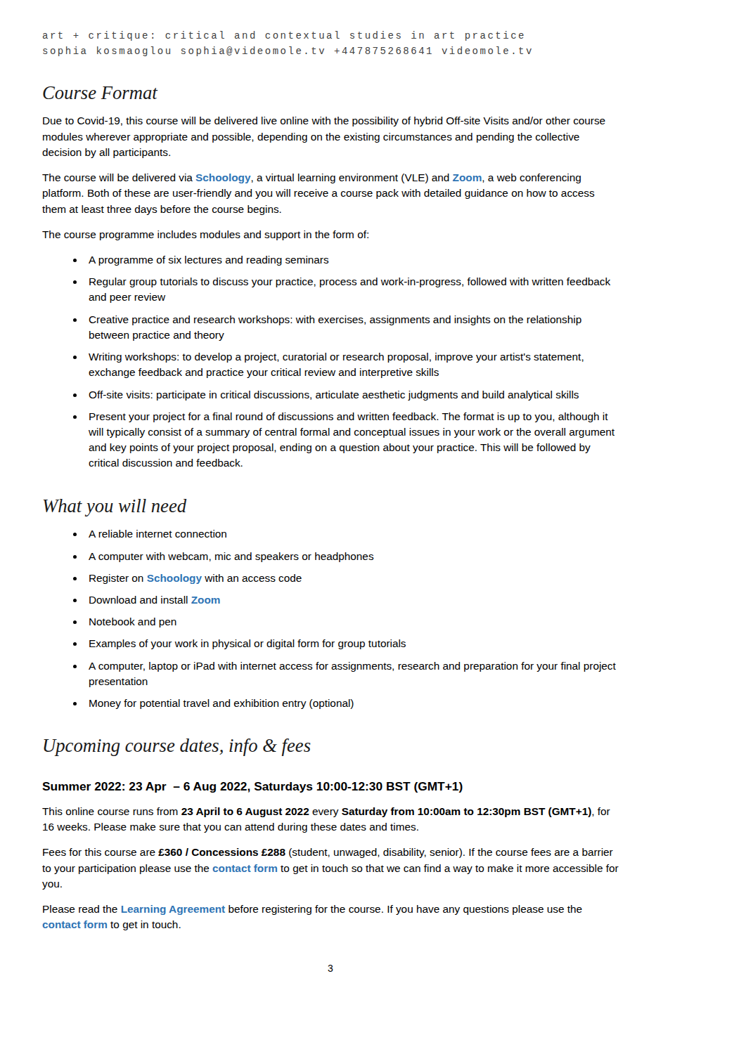art + critique: critical and contextual studies in art practice
sophia kosmaoglou sophia@videomole.tv +447875268641 videomole.tv
Course Format
Due to Covid-19, this course will be delivered live online with the possibility of hybrid Off-site Visits and/or other course modules wherever appropriate and possible, depending on the existing circumstances and pending the collective decision by all participants.
The course will be delivered via Schoology, a virtual learning environment (VLE) and Zoom, a web conferencing platform. Both of these are user-friendly and you will receive a course pack with detailed guidance on how to access them at least three days before the course begins.
The course programme includes modules and support in the form of:
A programme of six lectures and reading seminars
Regular group tutorials to discuss your practice, process and work-in-progress, followed with written feedback and peer review
Creative practice and research workshops: with exercises, assignments and insights on the relationship between practice and theory
Writing workshops: to develop a project, curatorial or research proposal, improve your artist's statement, exchange feedback and practice your critical review and interpretive skills
Off-site visits: participate in critical discussions, articulate aesthetic judgments and build analytical skills
Present your project for a final round of discussions and written feedback. The format is up to you, although it will typically consist of a summary of central formal and conceptual issues in your work or the overall argument and key points of your project proposal, ending on a question about your practice. This will be followed by critical discussion and feedback.
What you will need
A reliable internet connection
A computer with webcam, mic and speakers or headphones
Register on Schoology with an access code
Download and install Zoom
Notebook and pen
Examples of your work in physical or digital form for group tutorials
A computer, laptop or iPad with internet access for assignments, research and preparation for your final project presentation
Money for potential travel and exhibition entry (optional)
Upcoming course dates, info & fees
Summer 2022: 23 Apr – 6 Aug 2022, Saturdays 10:00-12:30 BST (GMT+1)
This online course runs from 23 April to 6 August 2022 every Saturday from 10:00am to 12:30pm BST (GMT+1), for 16 weeks. Please make sure that you can attend during these dates and times.
Fees for this course are £360 / Concessions £288 (student, unwaged, disability, senior). If the course fees are a barrier to your participation please use the contact form to get in touch so that we can find a way to make it more accessible for you.
Please read the Learning Agreement before registering for the course. If you have any questions please use the contact form to get in touch.
3